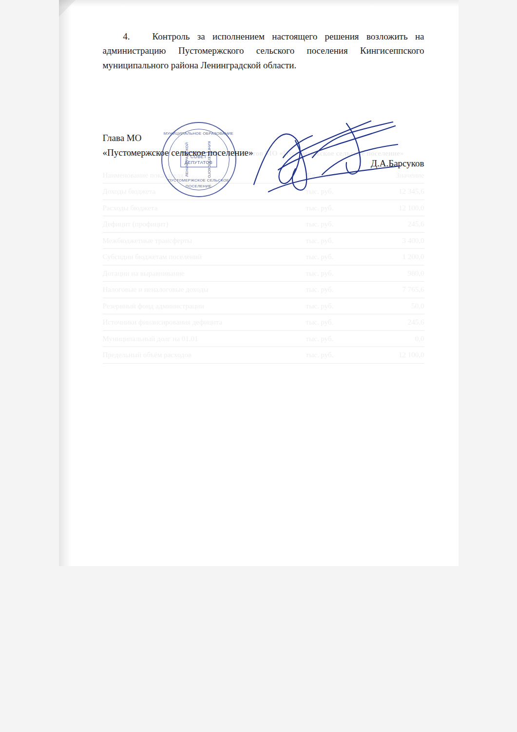4. Контроль за исполнением настоящего решения возложить на администрацию Пустомержского сельского поселения Кингисеппского муниципального района Ленинградской области.
Приложение к решению Совета депутатов МО «Пустомержское сельское поселение»
Наименование показателя Ед. изм. Значение
Доходы бюджета тыс. руб. 12 345,6
Расходы бюджета тыс. руб. 12 100,0
Дефицит (профицит) тыс. руб. 245,6
Межбюджетные трансферты тыс. руб. 3 400,0
Субсидии бюджетам поселений тыс. руб. 1 200,0
Дотации на выравнивание тыс. руб. 980,0
Налоговые и неналоговые доходы тыс. руб. 7 765,6
Резервный фонд администрации тыс. руб. 50,0
Источники финансирования дефицита тыс. руб. 245,6
Муниципальный долг на 01.01 тыс. руб. 0,0
Предельный объём расходов тыс. руб. 12 100,0
Глава МО
«Пустомержское сельское поселение»
МУНИЦИПАЛЬНОЕ ОБРАЗОВАНИЕ
ЛЕНИНГРАДСКОЙ
КИНГИСЕППСКОГО
СОВЕТ
ДЕПУТАТОВ
ПУСТОМЕРЖСКОЕ СЕЛЬСКОЕ ПОСЕЛЕНИЕ
Д.А.Барсуков